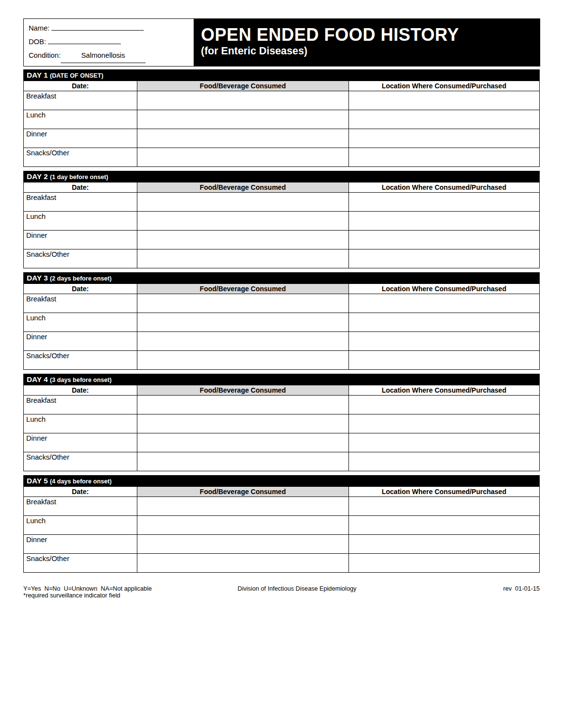Name:
DOB:
Condition:Salmonellosis
OPEN ENDED FOOD HISTORY
(for Enteric Diseases)
DAY 1 (DATE OF ONSET)
| Date: | Food/Beverage Consumed | Location Where Consumed/Purchased |
| --- | --- | --- |
| Breakfast | | |
| Lunch | | |
| Dinner | | |
| Snacks/Other | | |
DAY 2 (1 day before onset)
| Date: | Food/Beverage Consumed | Location Where Consumed/Purchased |
| --- | --- | --- |
| Breakfast | | |
| Lunch | | |
| Dinner | | |
| Snacks/Other | | |
DAY 3 (2 days before onset)
| Date: | Food/Beverage Consumed | Location Where Consumed/Purchased |
| --- | --- | --- |
| Breakfast | | |
| Lunch | | |
| Dinner | | |
| Snacks/Other | | |
DAY 4 (3 days before onset)
| Date: | Food/Beverage Consumed | Location Where Consumed/Purchased |
| --- | --- | --- |
| Breakfast | | |
| Lunch | | |
| Dinner | | |
| Snacks/Other | | |
DAY 5 (4 days before onset)
| Date: | Food/Beverage Consumed | Location Where Consumed/Purchased |
| --- | --- | --- |
| Breakfast | | |
| Lunch | | |
| Dinner | | |
| Snacks/Other | | |
Y=Yes N=No U=Unknown NA=Not applicable
*required surveillance indicator field
Division of Infectious Disease Epidemiology
rev 01-01-15